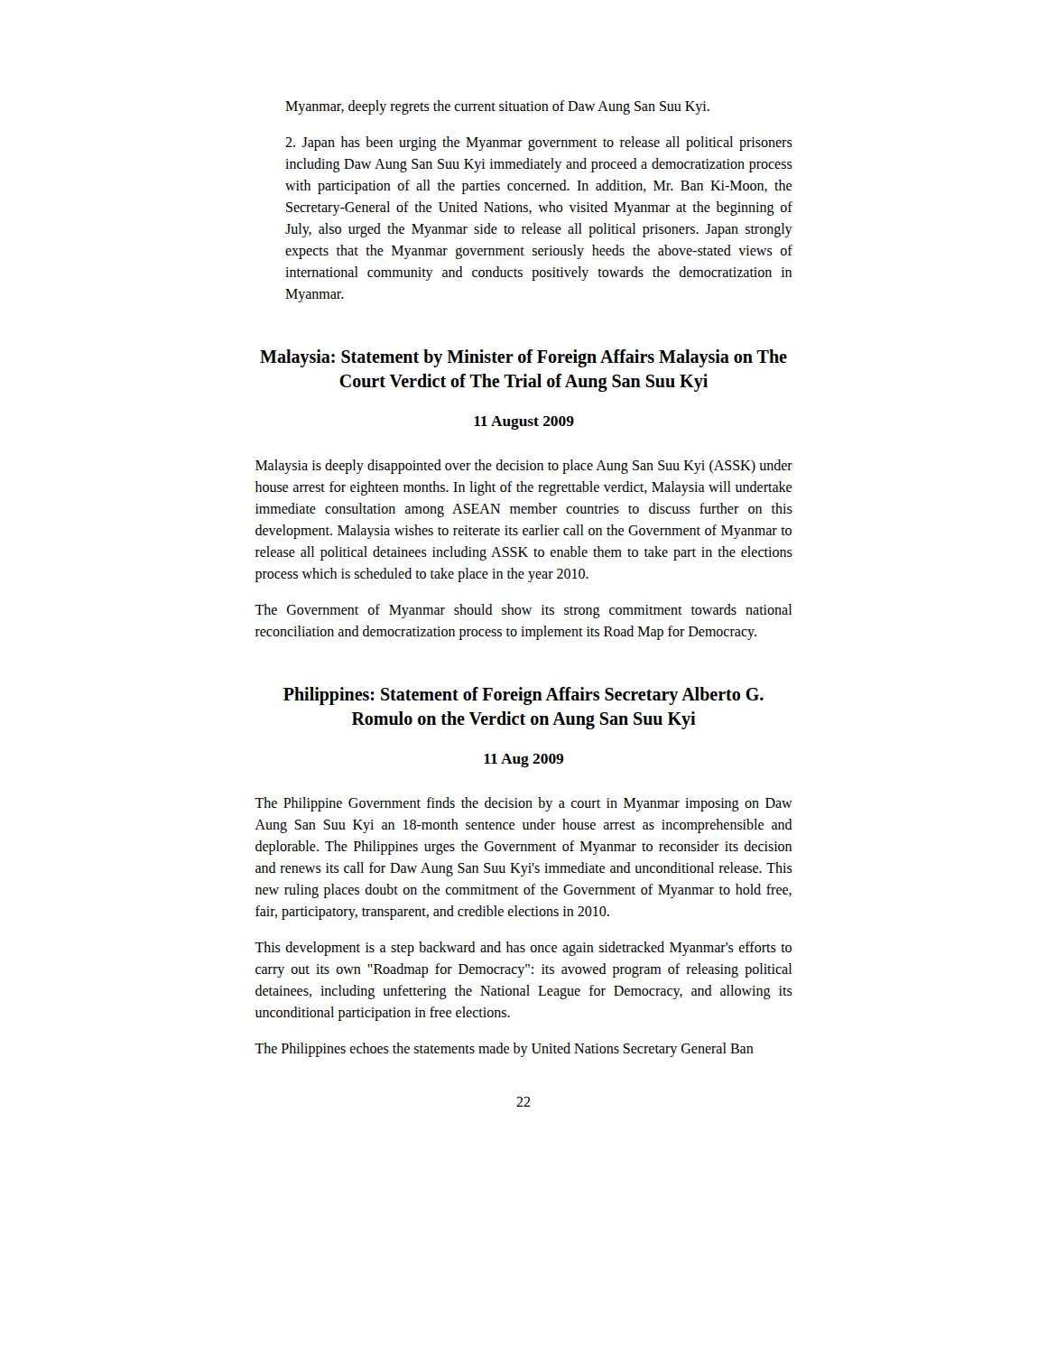Myanmar, deeply regrets the current situation of Daw Aung San Suu Kyi.
2. Japan has been urging the Myanmar government to release all political prisoners including Daw Aung San Suu Kyi immediately and proceed a democratization process with participation of all the parties concerned. In addition, Mr. Ban Ki-Moon, the Secretary-General of the United Nations, who visited Myanmar at the beginning of July, also urged the Myanmar side to release all political prisoners. Japan strongly expects that the Myanmar government seriously heeds the above-stated views of international community and conducts positively towards the democratization in Myanmar.
Malaysia: Statement by Minister of Foreign Affairs Malaysia on The Court Verdict of The Trial of Aung San Suu Kyi
11 August 2009
Malaysia is deeply disappointed over the decision to place Aung San Suu Kyi (ASSK) under house arrest for eighteen months. In light of the regrettable verdict, Malaysia will undertake immediate consultation among ASEAN member countries to discuss further on this development. Malaysia wishes to reiterate its earlier call on the Government of Myanmar to release all political detainees including ASSK to enable them to take part in the elections process which is scheduled to take place in the year 2010.
The Government of Myanmar should show its strong commitment towards national reconciliation and democratization process to implement its Road Map for Democracy.
Philippines: Statement of Foreign Affairs Secretary Alberto G. Romulo on the Verdict on Aung San Suu Kyi
11 Aug 2009
The Philippine Government finds the decision by a court in Myanmar imposing on Daw Aung San Suu Kyi an 18-month sentence under house arrest as incomprehensible and deplorable. The Philippines urges the Government of Myanmar to reconsider its decision and renews its call for Daw Aung San Suu Kyi's immediate and unconditional release. This new ruling places doubt on the commitment of the Government of Myanmar to hold free, fair, participatory, transparent, and credible elections in 2010.
This development is a step backward and has once again sidetracked Myanmar's efforts to carry out its own "Roadmap for Democracy": its avowed program of releasing political detainees, including unfettering the National League for Democracy, and allowing its unconditional participation in free elections.
The Philippines echoes the statements made by United Nations Secretary General Ban
22